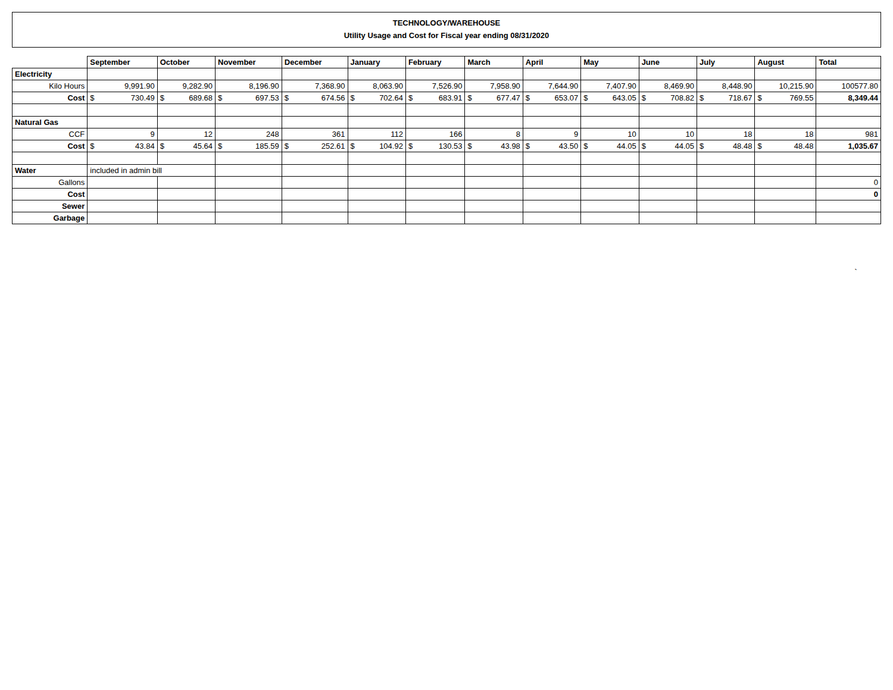TECHNOLOGY/WAREHOUSE
Utility Usage and Cost for Fiscal year ending 08/31/2020
| | September | October | November | December | January | February | March | April | May | June | July | August | Total |
| --- | --- | --- | --- | --- | --- | --- | --- | --- | --- | --- | --- | --- | --- |
| Electricity | | | | | | | | | | | | | |
| Kilo Hours | 9,991.90 | 9,282.90 | 8,196.90 | 7,368.90 | 8,063.90 | 7,526.90 | 7,958.90 | 7,644.90 | 7,407.90 | 8,469.90 | 8,448.90 | 10,215.90 | 100577.80 |
| Cost | $ 730.49 | $ 689.68 | $ 697.53 | $ 674.56 | $ 702.64 | $ 683.91 | $ 677.47 | $ 653.07 | $ 643.05 | $ 708.82 | $ 718.67 | $ 769.55 | 8,349.44 |
| Natural Gas | | | | | | | | | | | | | |
| CCF | 9 | 12 | 248 | 361 | 112 | 166 | 8 | 9 | 10 | 10 | 18 | 18 | 981 |
| Cost | $ 43.84 | $ 45.64 | $ 185.59 | $ 252.61 | $ 104.92 | $ 130.53 | $ 43.98 | $ 43.50 | $ 44.05 | $ 44.05 | $ 48.48 | $ 48.48 | 1,035.67 |
| Water | included in admin bill | | | | | | | | | | | |
| Gallons | | | | | | | | | | | | | 0 |
| Cost | | | | | | | | | | | | | 0 |
| Sewer | | | | | | | | | | | | | |
| Garbage | | | | | | | | | | | | | |
`